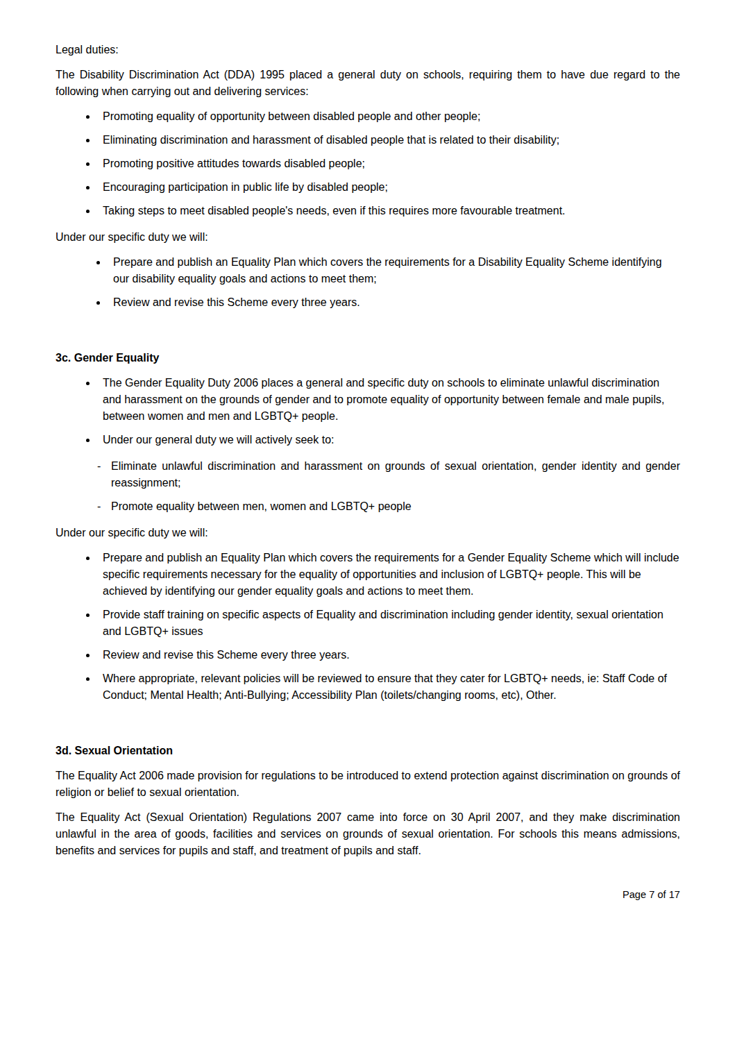Legal duties:
The Disability Discrimination Act (DDA) 1995 placed a general duty on schools, requiring them to have due regard to the following when carrying out and delivering services:
Promoting equality of opportunity between disabled people and other people;
Eliminating discrimination and harassment of disabled people that is related to their disability;
Promoting positive attitudes towards disabled people;
Encouraging participation in public life by disabled people;
Taking steps to meet disabled people's needs, even if this requires more favourable treatment.
Under our specific duty we will:
Prepare and publish an Equality Plan which covers the requirements for a Disability Equality Scheme identifying our disability equality goals and actions to meet them;
Review and revise this Scheme every three years.
3c. Gender Equality
The Gender Equality Duty 2006 places a general and specific duty on schools to eliminate unlawful discrimination and harassment on the grounds of gender and to promote equality of opportunity between female and male pupils, between women and men and LGBTQ+ people.
Under our general duty we will actively seek to:
Eliminate unlawful discrimination and harassment on grounds of sexual orientation, gender identity and gender reassignment;
Promote equality between men, women and LGBTQ+ people
Under our specific duty we will:
Prepare and publish an Equality Plan which covers the requirements for a Gender Equality Scheme which will include specific requirements necessary for the equality of opportunities and inclusion of LGBTQ+ people. This will be achieved by identifying our gender equality goals and actions to meet them.
Provide staff training on specific aspects of Equality and discrimination including gender identity, sexual orientation and LGBTQ+ issues
Review and revise this Scheme every three years.
Where appropriate, relevant policies will be reviewed to ensure that they cater for LGBTQ+ needs, ie: Staff Code of Conduct; Mental Health; Anti-Bullying; Accessibility Plan (toilets/changing rooms, etc), Other.
3d. Sexual Orientation
The Equality Act 2006 made provision for regulations to be introduced to extend protection against discrimination on grounds of religion or belief to sexual orientation.
The Equality Act (Sexual Orientation) Regulations 2007 came into force on 30 April 2007, and they make discrimination unlawful in the area of goods, facilities and services on grounds of sexual orientation. For schools this means admissions, benefits and services for pupils and staff, and treatment of pupils and staff.
Page 7 of 17